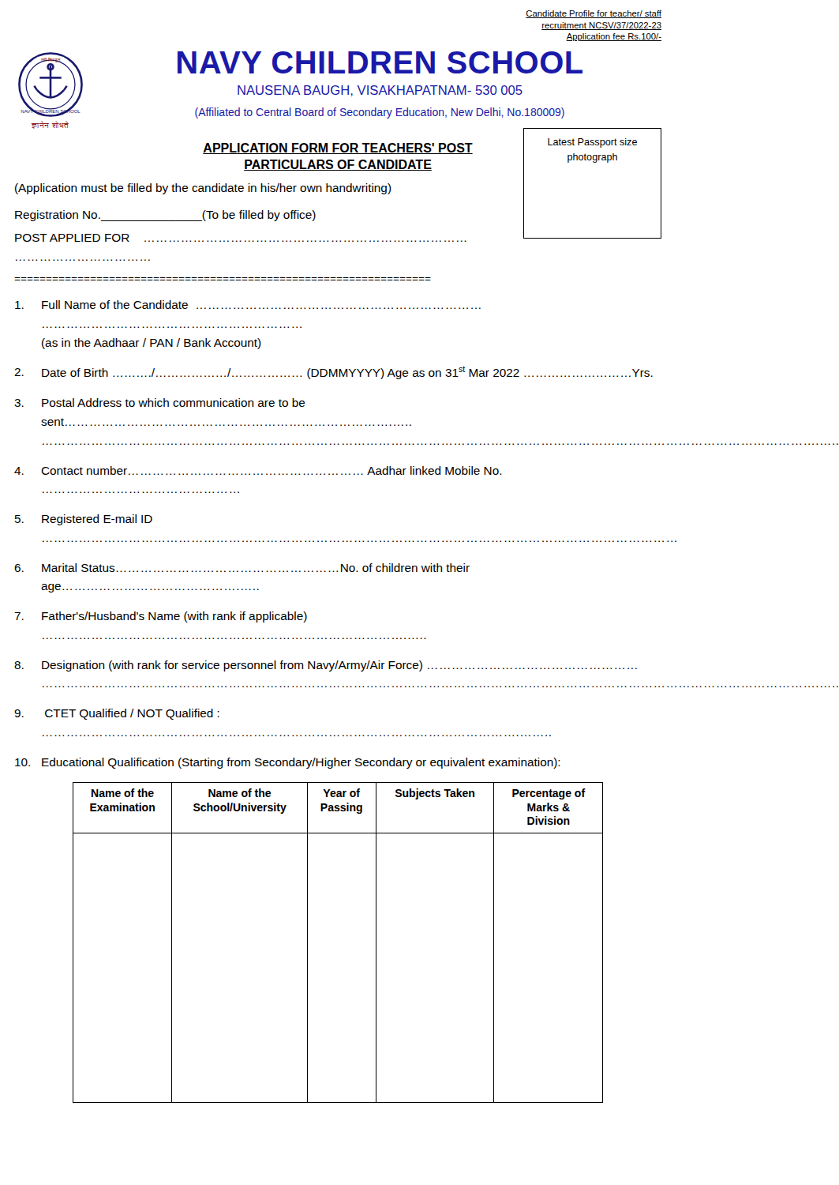Candidate Profile for teacher/ staff
recruitment NCSV/37/2022-23
Application fee Rs.100/-
नवी चिल्ड्रन NAVY CHILDREN SCHOOL
ज्ञानेन शोभते
NAVY CHILDREN SCHOOL
NAUSENA BAUGH, VISAKHAPATNAM- 530 005
(Affiliated to Central Board of Secondary Education, New Delhi, No.180009)
APPLICATION FORM FOR TEACHERS' POST
PARTICULARS OF CANDIDATE
Latest Passport size
photograph
(Application must be filled by the candidate in his/her own handwriting)
Registration No._______________(To be filled by office)
POST APPLIED FOR …………………………………………………………………… ……………………………
==================================================================
Full Name of the Candidate …………………………………………………………… ………………………………………………………
(as in the Aadhaar / PAN / Bank Account)
Date of Birth ………./………………/……………… (DDMMYYYY) Age as on 31st Mar 2022 ………………………Yrs.
Postal Address to which communication are to be sent…………………………………………………………………….…..
…………………………………………………………………………………………………………………………………………………………………….…..
Contact number………………………………………………… Aadhar linked Mobile No. …………………………………………
Registered E-mail ID ………………………………………………………………………………………………………………………………………
Marital Status………………………………………………No. of children with their age…………………………………….…..
Father's/Husband's Name (with rank if applicable) …………………………………………………………………………….…..
Designation (with rank for service personnel from Navy/Army/Air Force) ……………………………………………
…………………………………………………………………………………………………………………………………………………………………….…..
CTET Qualified / NOT Qualified : …………………………………………………………………………………………………….……..
Educational Qualification (Starting from Secondary/Higher Secondary or equivalent examination):
| Name of the Examination | Name of the School/University | Year of Passing | Subjects Taken | Percentage of Marks & Division |
| --- | --- | --- | --- | --- |